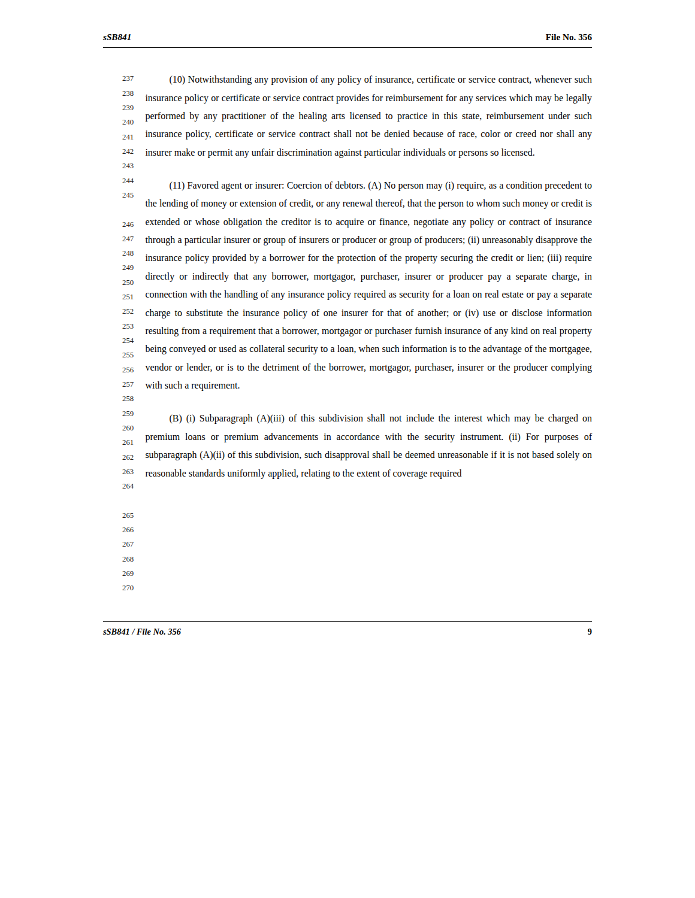sSB841 File No. 356
237238239240241242243244245 246247248249250251252253254255256257258259260261262263264 265266267268269270
(10) Notwithstanding any provision of any policy of insurance, certificate or service contract, whenever such insurance policy or certificate or service contract provides for reimbursement for any services which may be legally performed by any practitioner of the healing arts licensed to practice in this state, reimbursement under such insurance policy, certificate or service contract shall not be denied because of race, color or creed nor shall any insurer make or permit any unfair discrimination against particular individuals or persons so licensed.
(11) Favored agent or insurer: Coercion of debtors. (A) No person may (i) require, as a condition precedent to the lending of money or extension of credit, or any renewal thereof, that the person to whom such money or credit is extended or whose obligation the creditor is to acquire or finance, negotiate any policy or contract of insurance through a particular insurer or group of insurers or producer or group of producers; (ii) unreasonably disapprove the insurance policy provided by a borrower for the protection of the property securing the credit or lien; (iii) require directly or indirectly that any borrower, mortgagor, purchaser, insurer or producer pay a separate charge, in connection with the handling of any insurance policy required as security for a loan on real estate or pay a separate charge to substitute the insurance policy of one insurer for that of another; or (iv) use or disclose information resulting from a requirement that a borrower, mortgagor or purchaser furnish insurance of any kind on real property being conveyed or used as collateral security to a loan, when such information is to the advantage of the mortgagee, vendor or lender, or is to the detriment of the borrower, mortgagor, purchaser, insurer or the producer complying with such a requirement.
(B) (i) Subparagraph (A)(iii) of this subdivision shall not include the interest which may be charged on premium loans or premium advancements in accordance with the security instrument. (ii) For purposes of subparagraph (A)(ii) of this subdivision, such disapproval shall be deemed unreasonable if it is not based solely on reasonable standards uniformly applied, relating to the extent of coverage required
sSB841 / File No. 356 9